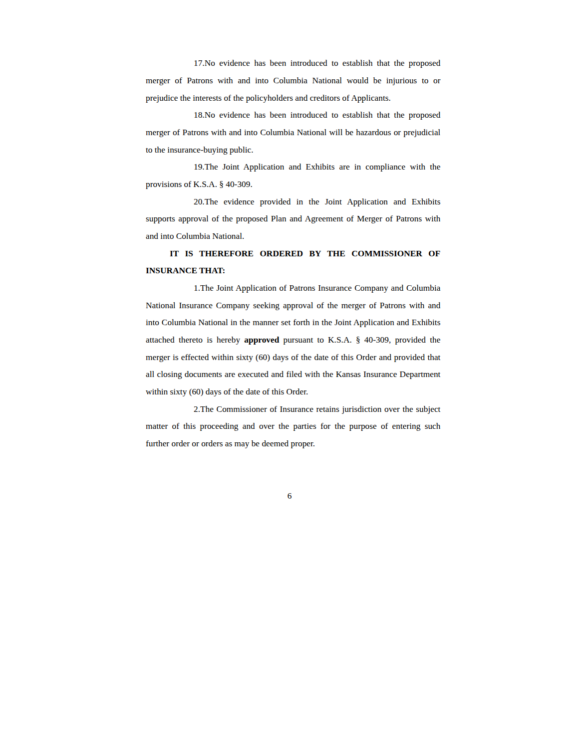17. No evidence has been introduced to establish that the proposed merger of Patrons with and into Columbia National would be injurious to or prejudice the interests of the policyholders and creditors of Applicants.
18. No evidence has been introduced to establish that the proposed merger of Patrons with and into Columbia National will be hazardous or prejudicial to the insurance-buying public.
19. The Joint Application and Exhibits are in compliance with the provisions of K.S.A. § 40-309.
20. The evidence provided in the Joint Application and Exhibits supports approval of the proposed Plan and Agreement of Merger of Patrons with and into Columbia National.
IT IS THEREFORE ORDERED BY THE COMMISSIONER OF INSURANCE THAT:
1. The Joint Application of Patrons Insurance Company and Columbia National Insurance Company seeking approval of the merger of Patrons with and into Columbia National in the manner set forth in the Joint Application and Exhibits attached thereto is hereby approved pursuant to K.S.A. § 40-309, provided the merger is effected within sixty (60) days of the date of this Order and provided that all closing documents are executed and filed with the Kansas Insurance Department within sixty (60) days of the date of this Order.
2. The Commissioner of Insurance retains jurisdiction over the subject matter of this proceeding and over the parties for the purpose of entering such further order or orders as may be deemed proper.
6